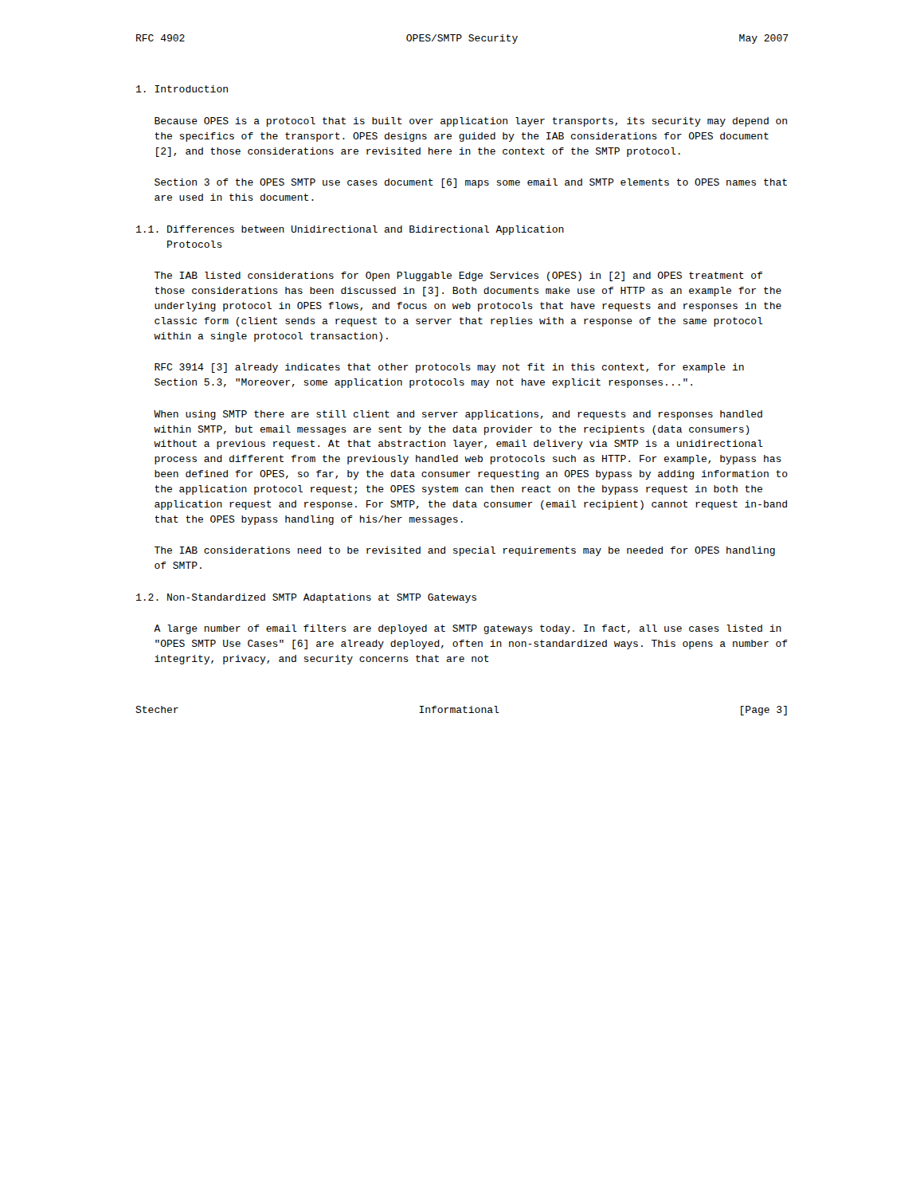RFC 4902 OPES/SMTP Security May 2007
1. Introduction
Because OPES is a protocol that is built over application layer transports, its security may depend on the specifics of the transport. OPES designs are guided by the IAB considerations for OPES document [2], and those considerations are revisited here in the context of the SMTP protocol.
Section 3 of the OPES SMTP use cases document [6] maps some email and SMTP elements to OPES names that are used in this document.
1.1. Differences between Unidirectional and Bidirectional Application
Protocols
The IAB listed considerations for Open Pluggable Edge Services (OPES) in [2] and OPES treatment of those considerations has been discussed in [3]. Both documents make use of HTTP as an example for the underlying protocol in OPES flows, and focus on web protocols that have requests and responses in the classic form (client sends a request to a server that replies with a response of the same protocol within a single protocol transaction).
RFC 3914 [3] already indicates that other protocols may not fit in this context, for example in Section 5.3, "Moreover, some application protocols may not have explicit responses...".
When using SMTP there are still client and server applications, and requests and responses handled within SMTP, but email messages are sent by the data provider to the recipients (data consumers) without a previous request. At that abstraction layer, email delivery via SMTP is a unidirectional process and different from the previously handled web protocols such as HTTP. For example, bypass has been defined for OPES, so far, by the data consumer requesting an OPES bypass by adding information to the application protocol request; the OPES system can then react on the bypass request in both the application request and response. For SMTP, the data consumer (email recipient) cannot request in-band that the OPES bypass handling of his/her messages.
The IAB considerations need to be revisited and special requirements may be needed for OPES handling of SMTP.
1.2. Non-Standardized SMTP Adaptations at SMTP Gateways
A large number of email filters are deployed at SMTP gateways today. In fact, all use cases listed in "OPES SMTP Use Cases" [6] are already deployed, often in non-standardized ways. This opens a number of integrity, privacy, and security concerns that are not
Stecher Informational [Page 3]